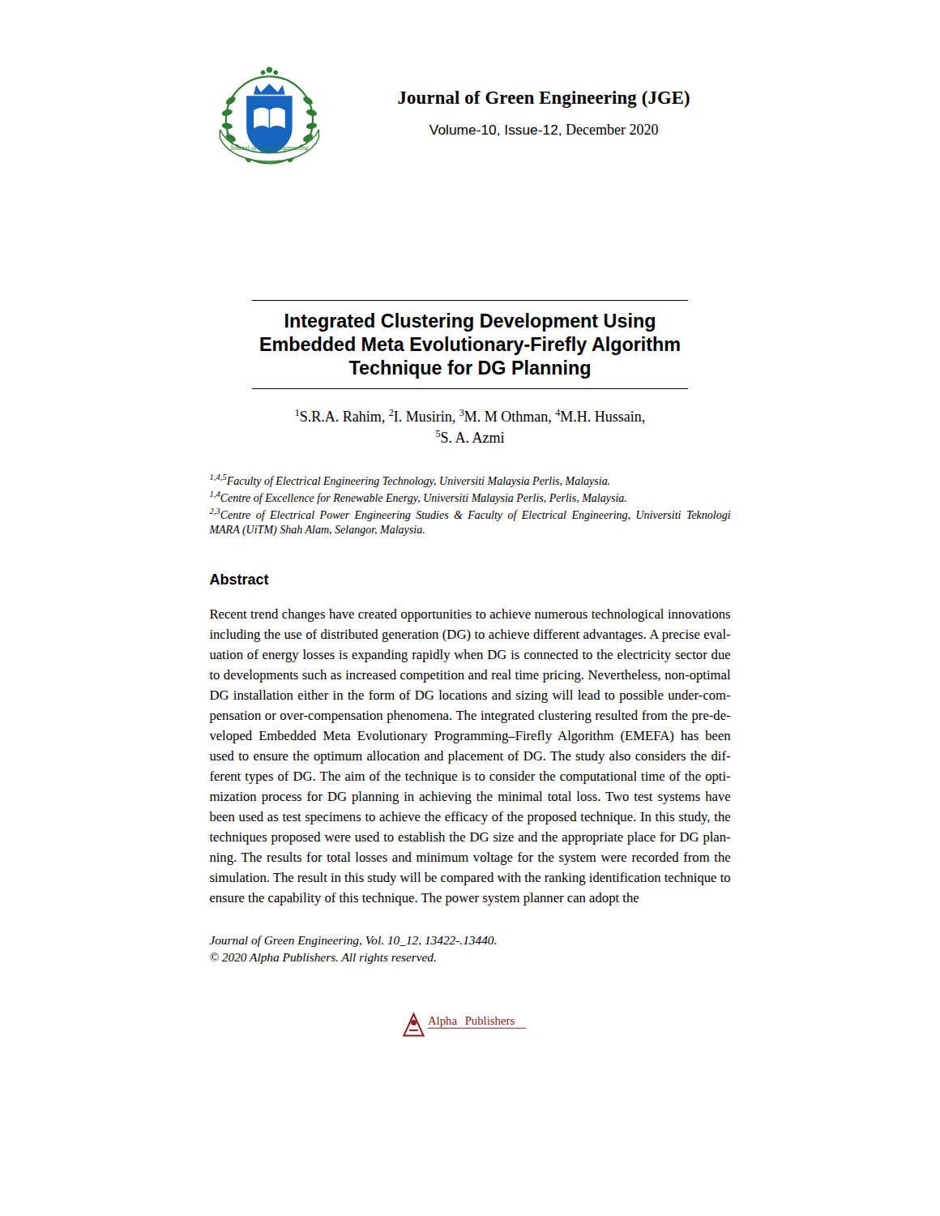Journal of Green Engineering
Journal of Green Engineering (JGE)
Volume-10, Issue-12, December 2020
Integrated Clustering Development Using Embedded Meta Evolutionary-Firefly Algorithm Technique for DG Planning
1S.R.A. Rahim, 2I. Musirin, 3M. M Othman, 4M.H. Hussain,
5S. A. Azmi
1,4,5Faculty of Electrical Engineering Technology, Universiti Malaysia Perlis, Malaysia.
1,4Centre of Excellence for Renewable Energy, Universiti Malaysia Perlis, Perlis, Malaysia.
2,3Centre of Electrical Power Engineering Studies & Faculty of Electrical Engineering, Universiti Teknologi MARA (UiTM) Shah Alam, Selangor, Malaysia.
Abstract
Recent trend changes have created opportunities to achieve numerous technological innovations including the use of distributed generation (DG) to achieve different advantages. A precise evaluation of energy losses is expanding rapidly when DG is connected to the electricity sector due to developments such as increased competition and real time pricing. Nevertheless, non-optimal DG installation either in the form of DG locations and sizing will lead to possible under-compensation or over-compensation phenomena. The integrated clustering resulted from the pre-developed Embedded Meta Evolutionary Programming–Firefly Algorithm (EMEFA) has been used to ensure the optimum allocation and placement of DG. The study also considers the different types of DG. The aim of the technique is to consider the computational time of the optimization process for DG planning in achieving the minimal total loss. Two test systems have been used as test specimens to achieve the efficacy of the proposed technique. In this study, the techniques proposed were used to establish the DG size and the appropriate place for DG planning. The results for total losses and minimum voltage for the system were recorded from the simulation. The result in this study will be compared with the ranking identification technique to ensure the capability of this technique. The power system planner can adopt the
Journal of Green Engineering, Vol. 10_12, 13422-.13440.
© 2020 Alpha Publishers. All rights reserved.
Alpha Publishers